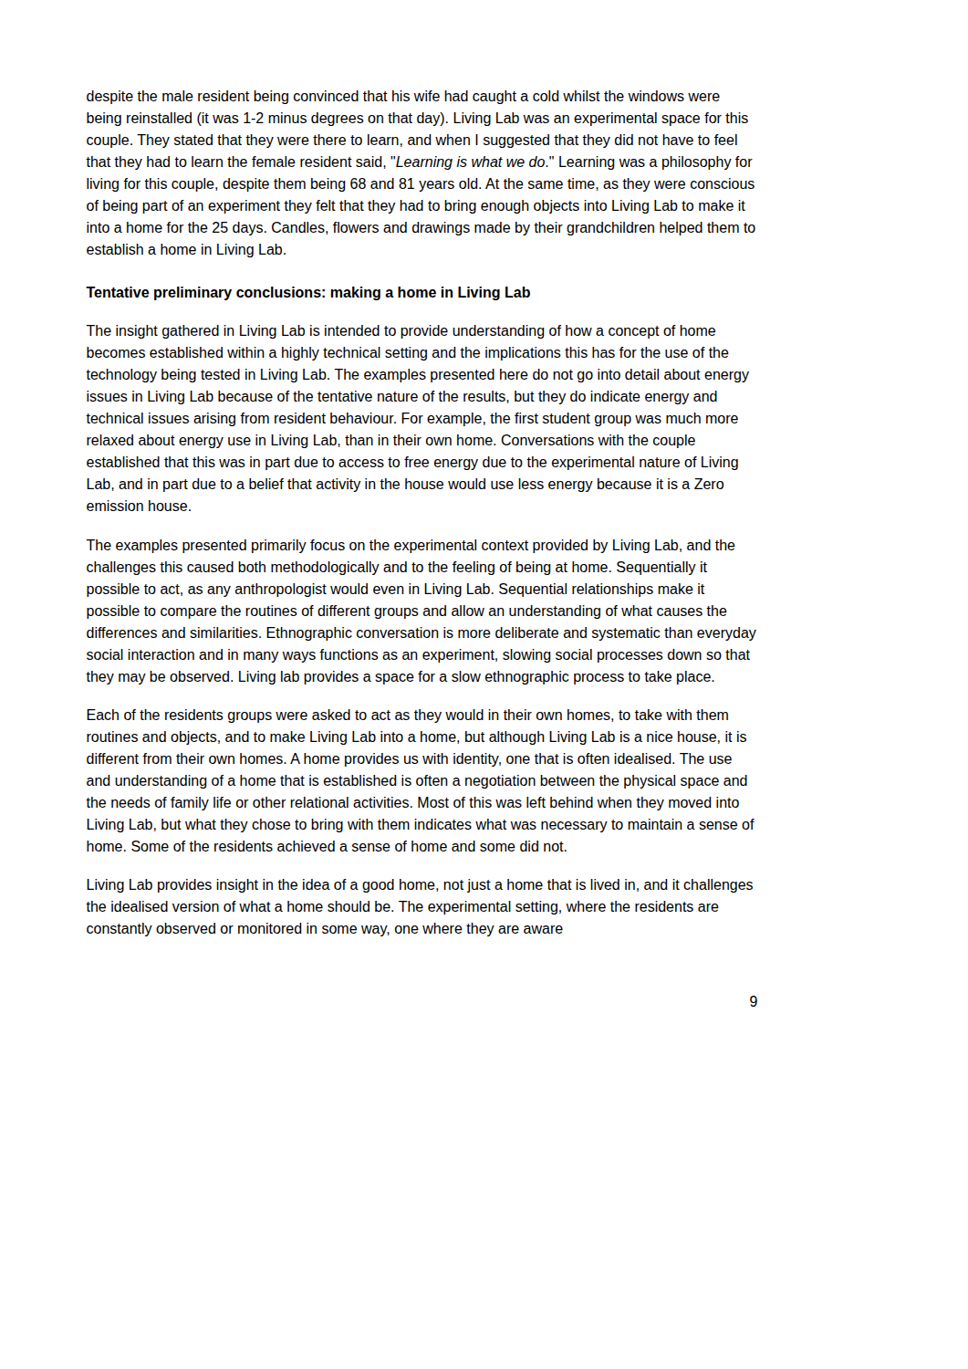despite the male resident being convinced that his wife had caught a cold whilst the windows were being reinstalled (it was 1-2 minus degrees on that day). Living Lab was an experimental space for this couple. They stated that they were there to learn, and when I suggested that they did not have to feel that they had to learn the female resident said, "Learning is what we do." Learning was a philosophy for living for this couple, despite them being 68 and 81 years old. At the same time, as they were conscious of being part of an experiment they felt that they had to bring enough objects into Living Lab to make it into a home for the 25 days. Candles, flowers and drawings made by their grandchildren helped them to establish a home in Living Lab.
Tentative preliminary conclusions: making a home in Living Lab
The insight gathered in Living Lab is intended to provide understanding of how a concept of home becomes established within a highly technical setting and the implications this has for the use of the technology being tested in Living Lab. The examples presented here do not go into detail about energy issues in Living Lab because of the tentative nature of the results, but they do indicate energy and technical issues arising from resident behaviour. For example, the first student group was much more relaxed about energy use in Living Lab, than in their own home. Conversations with the couple established that this was in part due to access to free energy due to the experimental nature of Living Lab, and in part due to a belief that activity in the house would use less energy because it is a Zero emission house.
The examples presented primarily focus on the experimental context provided by Living Lab, and the challenges this caused both methodologically and to the feeling of being at home. Sequentially it possible to act, as any anthropologist would even in Living Lab. Sequential relationships make it possible to compare the routines of different groups and allow an understanding of what causes the differences and similarities. Ethnographic conversation is more deliberate and systematic than everyday social interaction and in many ways functions as an experiment, slowing social processes down so that they may be observed. Living lab provides a space for a slow ethnographic process to take place.
Each of the residents groups were asked to act as they would in their own homes, to take with them routines and objects, and to make Living Lab into a home, but although Living Lab is a nice house, it is different from their own homes. A home provides us with identity, one that is often idealised. The use and understanding of a home that is established is often a negotiation between the physical space and the needs of family life or other relational activities. Most of this was left behind when they moved into Living Lab, but what they chose to bring with them indicates what was necessary to maintain a sense of home. Some of the residents achieved a sense of home and some did not.
Living Lab provides insight in the idea of a good home, not just a home that is lived in, and it challenges the idealised version of what a home should be. The experimental setting, where the residents are constantly observed or monitored in some way, one where they are aware
9